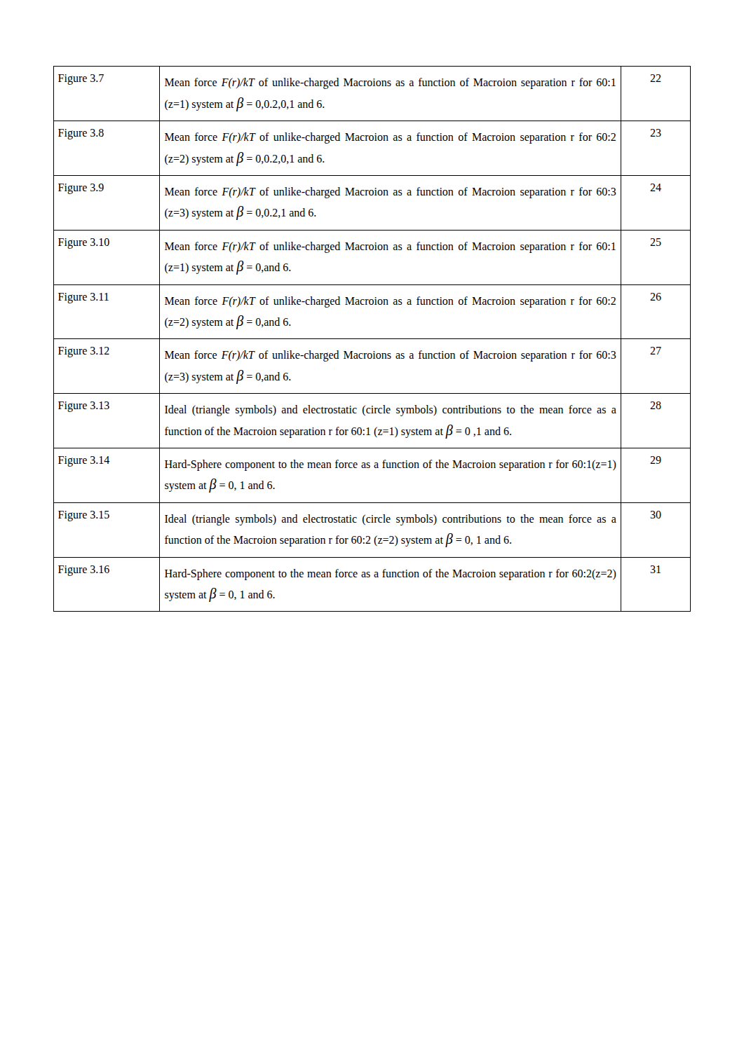| Figure 3.7 | Mean force F(r)/kT of unlike-charged Macroions as a function of Macroion separation r for 60:1 (z=1) system at β = 0,0.2,0,1 and 6. | 22 |
| Figure 3.8 | Mean force F(r)/kT of unlike-charged Macroion as a function of Macroion separation r for 60:2 (z=2) system at β = 0,0.2,0,1 and 6. | 23 |
| Figure 3.9 | Mean force F(r)/kT of unlike-charged Macroion as a function of Macroion separation r for 60:3 (z=3) system at β = 0,0.2,1 and 6. | 24 |
| Figure 3.10 | Mean force F(r)/kT of unlike-charged Macroion as a function of Macroion separation r for 60:1 (z=1) system at β = 0,and 6. | 25 |
| Figure 3.11 | Mean force F(r)/kT of unlike-charged Macroion as a function of Macroion separation r for 60:2 (z=2) system at β = 0,and 6. | 26 |
| Figure 3.12 | Mean force F(r)/kT of unlike-charged Macroions as a function of Macroion separation r for 60:3 (z=3) system at β = 0,and 6. | 27 |
| Figure 3.13 | Ideal (triangle symbols) and electrostatic (circle symbols) contributions to the mean force as a function of the Macroion separation r for 60:1 (z=1) system at β = 0 ,1 and 6. | 28 |
| Figure 3.14 | Hard-Sphere component to the mean force as a function of the Macroion separation r for 60:1(z=1) system at β = 0, 1 and 6. | 29 |
| Figure 3.15 | Ideal (triangle symbols) and electrostatic (circle symbols) contributions to the mean force as a function of the Macroion separation r for 60:2 (z=2) system at β = 0, 1 and 6. | 30 |
| Figure 3.16 | Hard-Sphere component to the mean force as a function of the Macroion separation r for 60:2(z=2) system at β = 0, 1 and 6. | 31 |